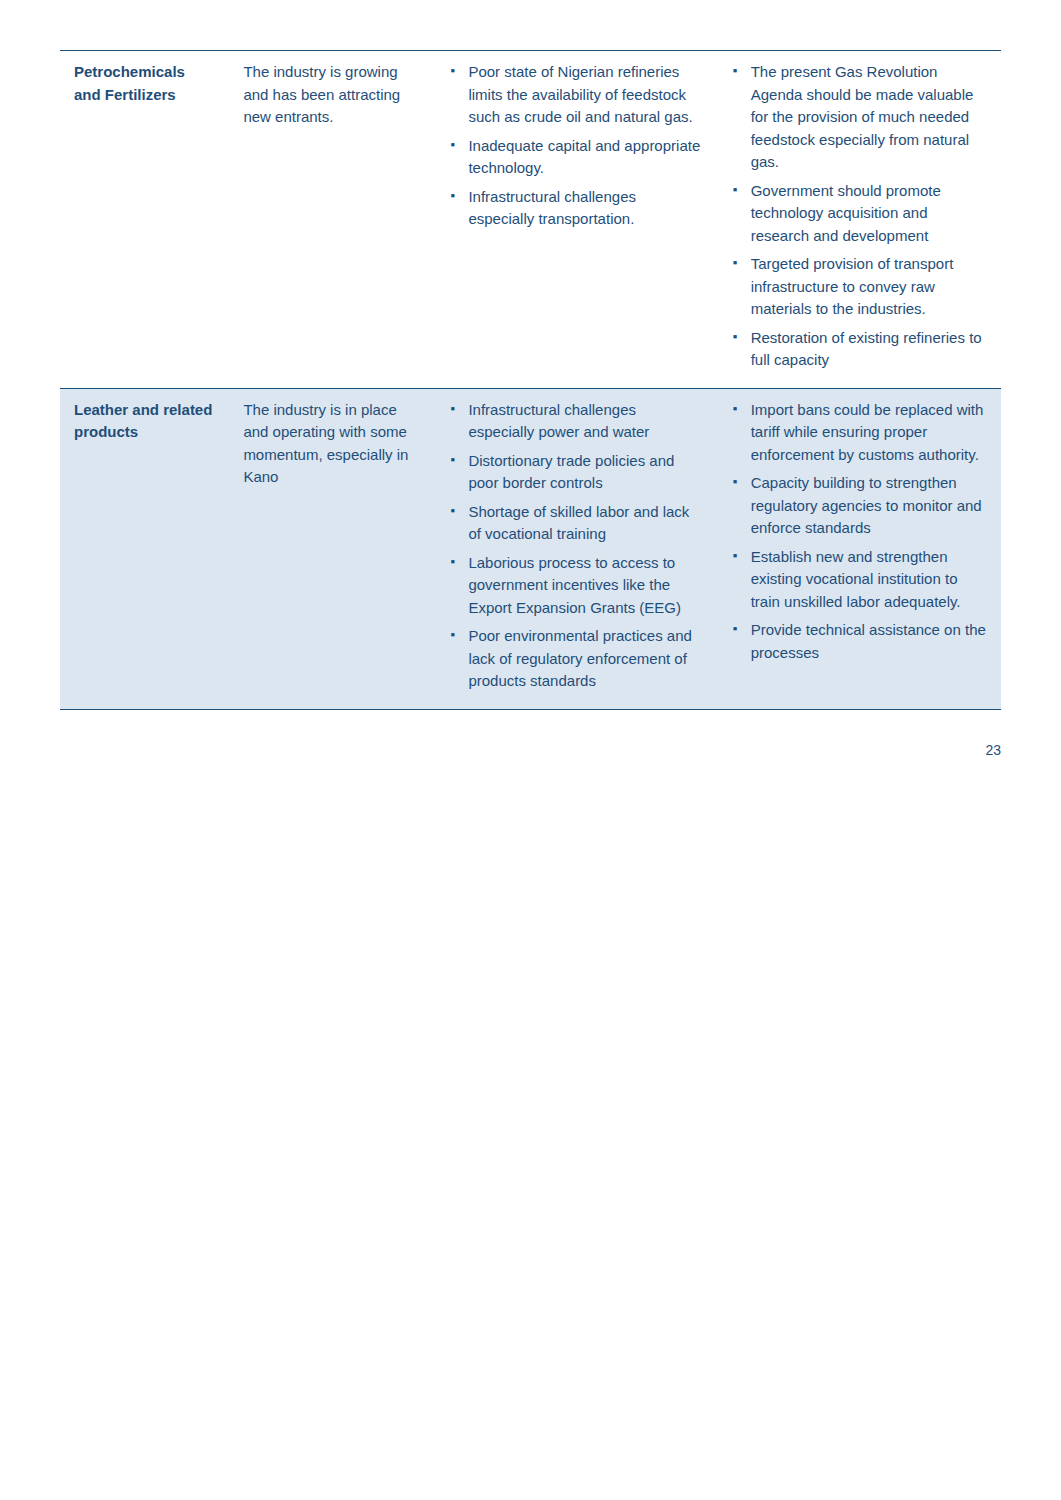| Petrochemicals and Fertilizers | The industry is growing and has been attracting new entrants. | Poor state of Nigerian refineries limits the availability of feedstock such as crude oil and natural gas. Inadequate capital and appropriate technology. Infrastructural challenges especially transportation. | The present Gas Revolution Agenda should be made valuable for the provision of much needed feedstock especially from natural gas. Government should promote technology acquisition and research and development Targeted provision of transport infrastructure to convey raw materials to the industries. Restoration of existing refineries to full capacity |
| Leather and related products | The industry is in place and operating with some momentum, especially in Kano | Infrastructural challenges especially power and water Distortionary trade policies and poor border controls Shortage of skilled labor and lack of vocational training Laborious process to access to government incentives like the Export Expansion Grants (EEG) Poor environmental practices and lack of regulatory enforcement of products standards | Import bans could be replaced with tariff while ensuring proper enforcement by customs authority. Capacity building to strengthen regulatory agencies to monitor and enforce standards Establish new and strengthen existing vocational institution to train unskilled labor adequately. Provide technical assistance on the processes |
23